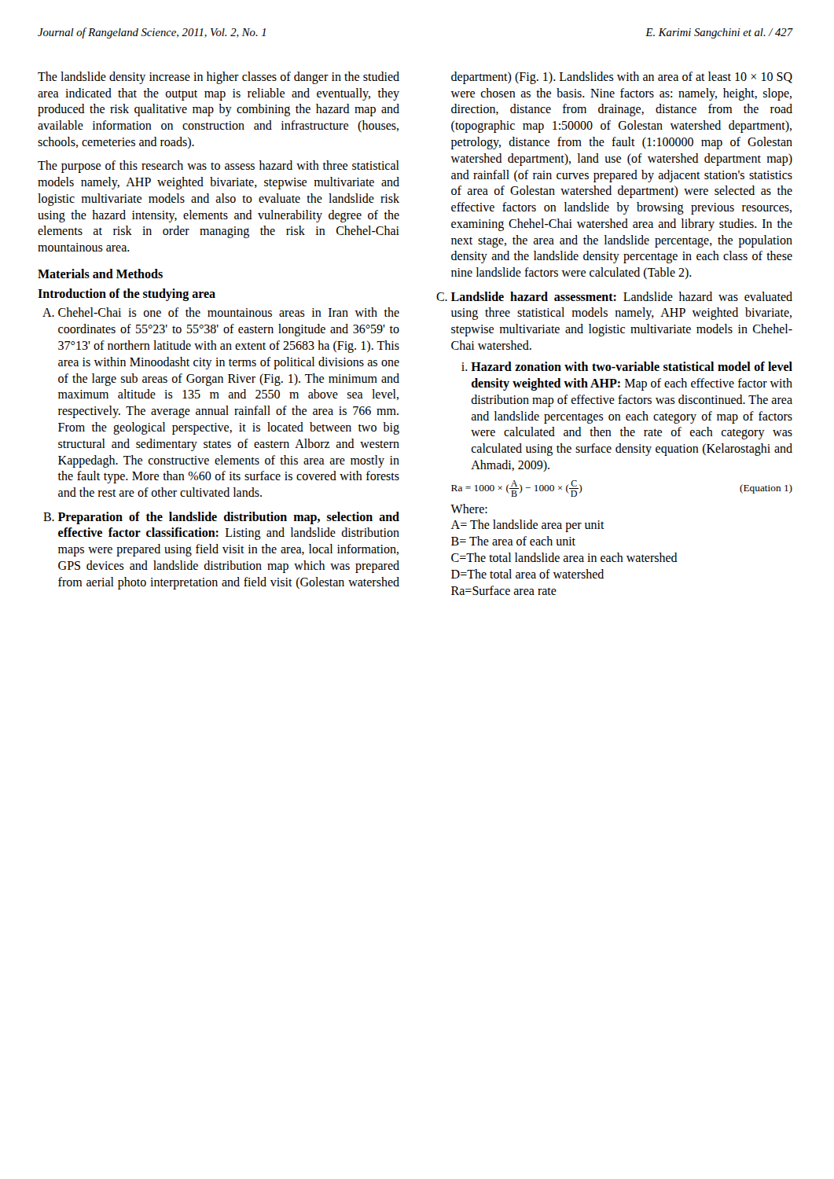Journal of Rangeland Science, 2011, Vol. 2, No. 1 E. Karimi Sangchini et al. / 427
The landslide density increase in higher classes of danger in the studied area indicated that the output map is reliable and eventually, they produced the risk qualitative map by combining the hazard map and available information on construction and infrastructure (houses, schools, cemeteries and roads).
The purpose of this research was to assess hazard with three statistical models namely, AHP weighted bivariate, stepwise multivariate and logistic multivariate models and also to evaluate the landslide risk using the hazard intensity, elements and vulnerability degree of the elements at risk in order managing the risk in Chehel-Chai mountainous area.
Materials and Methods
Introduction of the studying area
Chehel-Chai is one of the mountainous areas in Iran with the coordinates of 55°23' to 55°38' of eastern longitude and 36°59' to 37°13' of northern latitude with an extent of 25683 ha (Fig. 1). This area is within Minoodasht city in terms of political divisions as one of the large sub areas of Gorgan River (Fig. 1). The minimum and maximum altitude is 135 m and 2550 m above sea level, respectively. The average annual rainfall of the area is 766 mm. From the geological perspective, it is located between two big structural and sedimentary states of eastern Alborz and western Kappedagh. The constructive elements of this area are mostly in the fault type. More than %60 of its surface is covered with forests and the rest are of other cultivated lands.
Preparation of the landslide distribution map, selection and effective factor classification: Listing and landslide distribution maps were prepared using field visit in the area, local information, GPS devices and landslide distribution map which was prepared from aerial photo interpretation and field visit (Golestan watershed department) (Fig. 1). Landslides with an area of at least 10 × 10 SQ were chosen as the basis. Nine factors as: namely, height, slope, direction, distance from drainage, distance from the road (topographic map 1:50000 of Golestan watershed department), petrology, distance from the fault (1:100000 map of Golestan watershed department), land use (of watershed department map) and rainfall (of rain curves prepared by adjacent station's statistics of area of Golestan watershed department) were selected as the effective factors on landslide by browsing previous resources, examining Chehel-Chai watershed area and library studies. In the next stage, the area and the landslide percentage, the population density and the landslide density percentage in each class of these nine landslide factors were calculated (Table 2).
Landslide hazard assessment: Landslide hazard was evaluated using three statistical models namely, AHP weighted bivariate, stepwise multivariate and logistic multivariate models in Chehel-Chai watershed.
Hazard zonation with two-variable statistical model of level density weighted with AHP: Map of each effective factor with distribution map of effective factors was discontinued. The area and landslide percentages on each category of map of factors were calculated and then the rate of each category was calculated using the surface density equation (Kelarostaghi and Ahmadi, 2009).
Ra = 1000 × (AB) − 1000 × (CD) (Equation 1)
Where:
A= The landslide area per unit
B= The area of each unit
C=The total landslide area in each watershed
D=The total area of watershed
Ra=Surface area rate